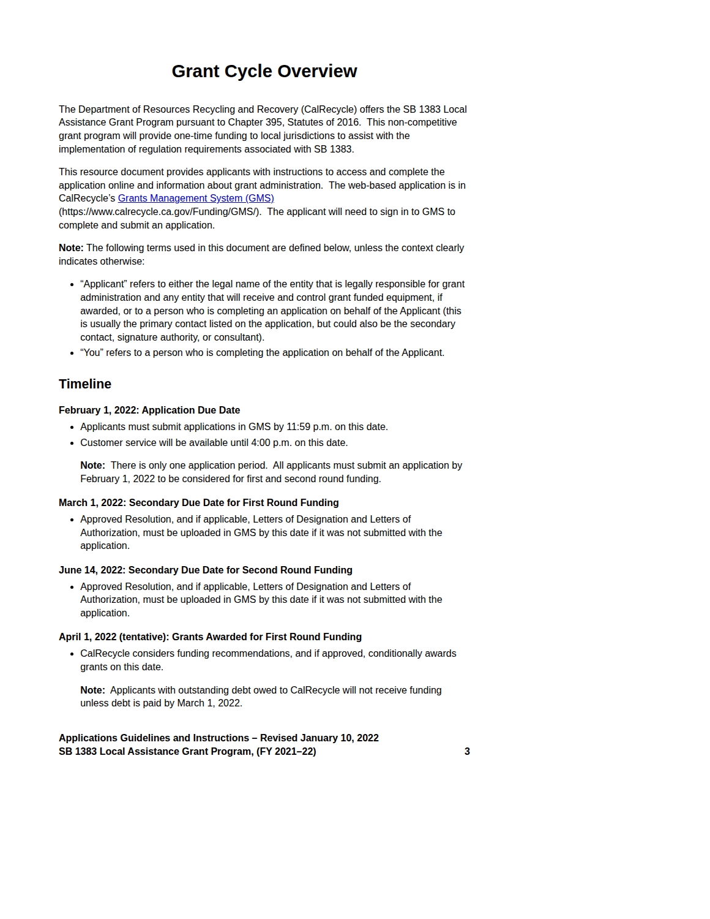Grant Cycle Overview
The Department of Resources Recycling and Recovery (CalRecycle) offers the SB 1383 Local Assistance Grant Program pursuant to Chapter 395, Statutes of 2016. This non-competitive grant program will provide one-time funding to local jurisdictions to assist with the implementation of regulation requirements associated with SB 1383.
This resource document provides applicants with instructions to access and complete the application online and information about grant administration. The web-based application is in CalRecycle’s Grants Management System (GMS) (https://www.calrecycle.ca.gov/Funding/GMS/). The applicant will need to sign in to GMS to complete and submit an application.
Note: The following terms used in this document are defined below, unless the context clearly indicates otherwise:
“Applicant” refers to either the legal name of the entity that is legally responsible for grant administration and any entity that will receive and control grant funded equipment, if awarded, or to a person who is completing an application on behalf of the Applicant (this is usually the primary contact listed on the application, but could also be the secondary contact, signature authority, or consultant).
“You” refers to a person who is completing the application on behalf of the Applicant.
Timeline
February 1, 2022: Application Due Date
Applicants must submit applications in GMS by 11:59 p.m. on this date.
Customer service will be available until 4:00 p.m. on this date.
Note: There is only one application period. All applicants must submit an application by February 1, 2022 to be considered for first and second round funding.
March 1, 2022: Secondary Due Date for First Round Funding
Approved Resolution, and if applicable, Letters of Designation and Letters of Authorization, must be uploaded in GMS by this date if it was not submitted with the application.
June 14, 2022: Secondary Due Date for Second Round Funding
Approved Resolution, and if applicable, Letters of Designation and Letters of Authorization, must be uploaded in GMS by this date if it was not submitted with the application.
April 1, 2022 (tentative): Grants Awarded for First Round Funding
CalRecycle considers funding recommendations, and if approved, conditionally awards grants on this date.
Note: Applicants with outstanding debt owed to CalRecycle will not receive funding unless debt is paid by March 1, 2022.
Applications Guidelines and Instructions – Revised January 10, 2022
SB 1383 Local Assistance Grant Program, (FY 2021–22) 3